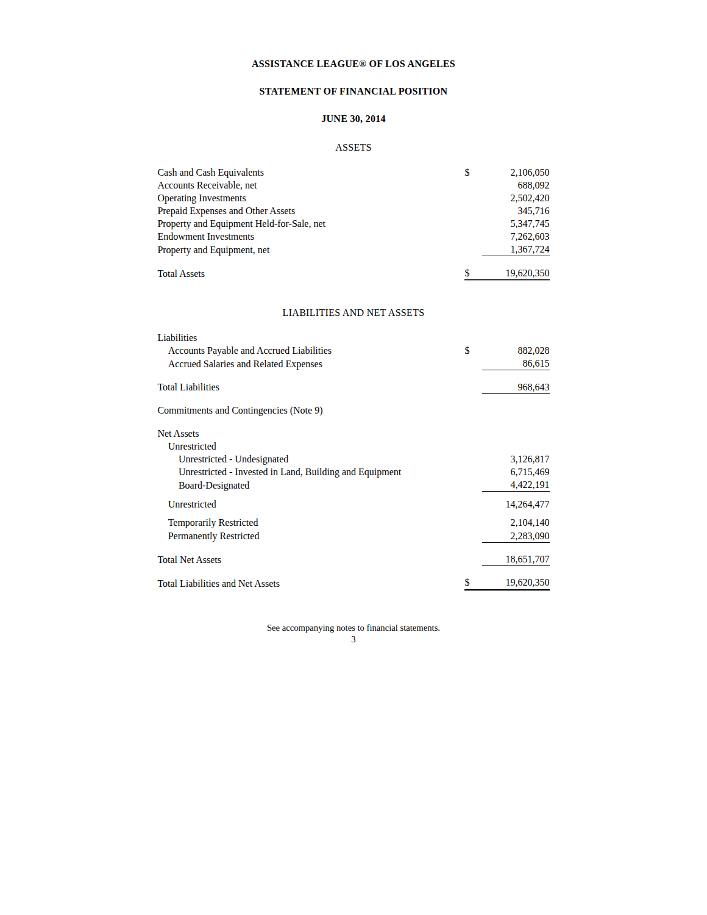ASSISTANCE LEAGUE® OF LOS ANGELES
STATEMENT OF FINANCIAL POSITION
JUNE 30, 2014
ASSETS
| Cash and Cash Equivalents | $ | 2,106,050 |
| Accounts Receivable, net | | 688,092 |
| Operating Investments | | 2,502,420 |
| Prepaid Expenses and Other Assets | | 345,716 |
| Property and Equipment Held-for-Sale, net | | 5,347,745 |
| Endowment Investments | | 7,262,603 |
| Property and Equipment, net | | 1,367,724 |
| Total Assets | $ | 19,620,350 |
LIABILITIES AND NET ASSETS
| Liabilities | | |
| Accounts Payable and Accrued Liabilities | $ | 882,028 |
| Accrued Salaries and Related Expenses | | 86,615 |
| Total Liabilities | | 968,643 |
| Commitments and Contingencies (Note 9) | | |
| Net Assets | | |
| Unrestricted | | |
| Unrestricted - Undesignated | | 3,126,817 |
| Unrestricted - Invested in Land, Building and Equipment | | 6,715,469 |
| Board-Designated | | 4,422,191 |
| Unrestricted | | 14,264,477 |
| Temporarily Restricted | | 2,104,140 |
| Permanently Restricted | | 2,283,090 |
| Total Net Assets | | 18,651,707 |
| Total Liabilities and Net Assets | $ | 19,620,350 |
See accompanying notes to financial statements.
3